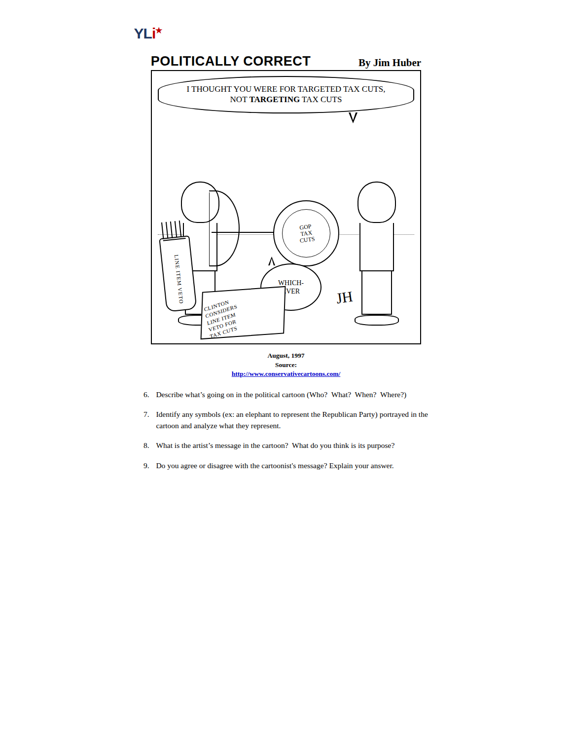YLi★
POLITICALLY CORRECT
By Jim Huber
I thought you were for targeted tax cuts,
not TARGETING tax cuts
Line item veto
GOP
TAX
CUTS
/\ /\
WHICH-
EVER
Clinton
considers
line item
veto for
tax cuts
JH
August, 1997
Source:
http://www.conservativecartoons.com/
Describe what’s going on in the political cartoon (Who? What? When? Where?)
Identify any symbols (ex: an elephant to represent the Republican Party) portrayed in the cartoon and analyze what they represent.
What is the artist’s message in the cartoon? What do you think is its purpose?
Do you agree or disagree with the cartoonist's message? Explain your answer.